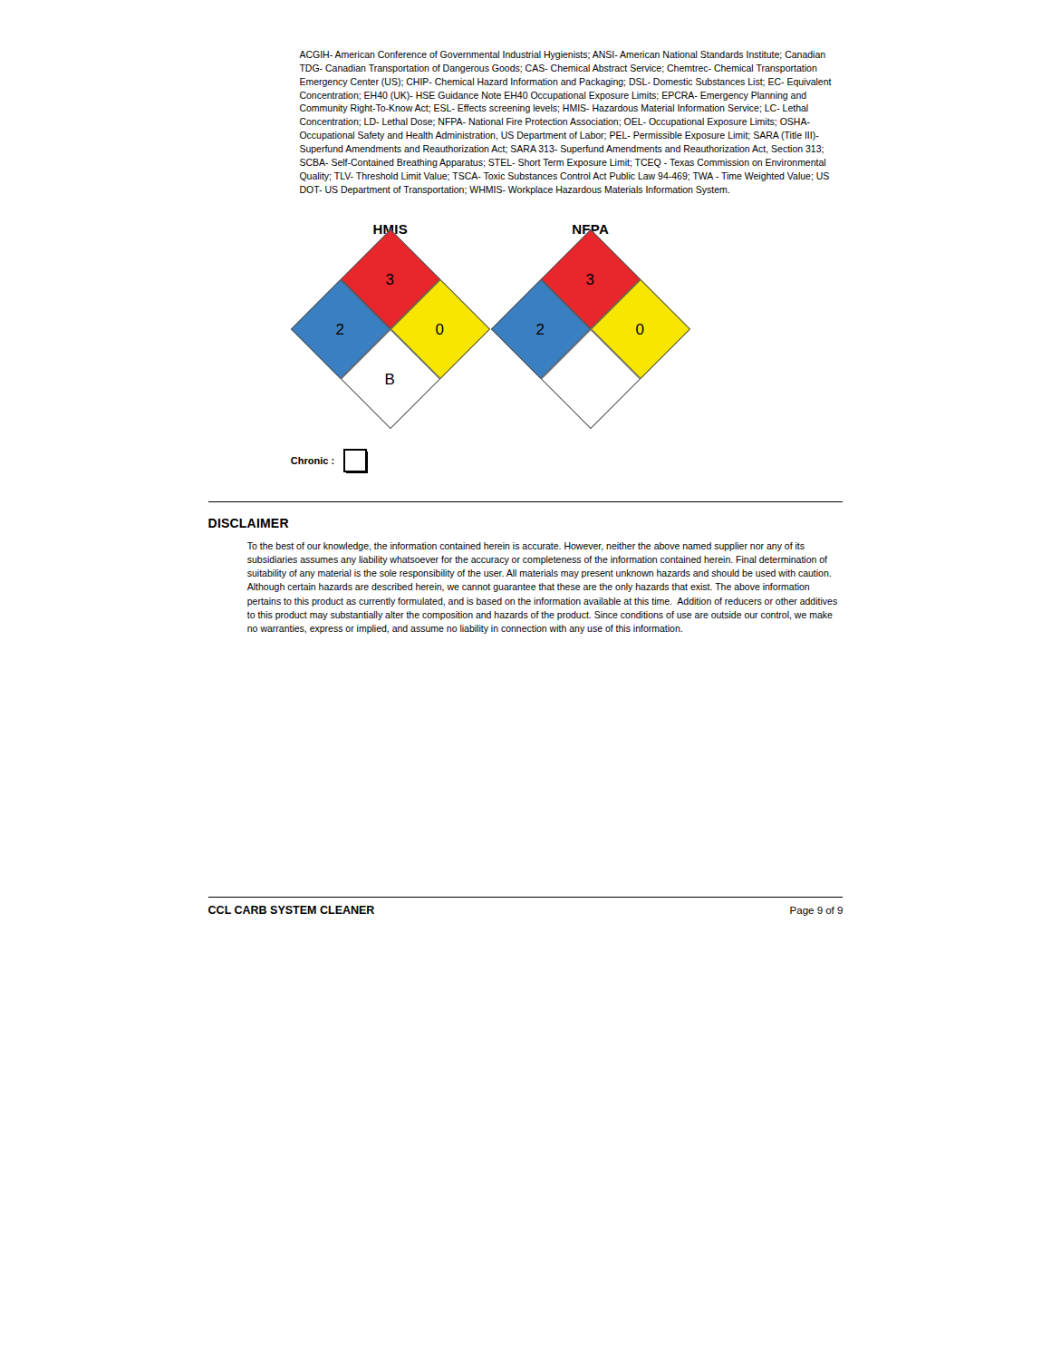ACGIH- American Conference of Governmental Industrial Hygienists; ANSI- American National Standards Institute; Canadian TDG- Canadian Transportation of Dangerous Goods; CAS- Chemical Abstract Service; Chemtrec- Chemical Transportation Emergency Center (US); CHIP- Chemical Hazard Information and Packaging; DSL- Domestic Substances List; EC- Equivalent Concentration; EH40 (UK)- HSE Guidance Note EH40 Occupational Exposure Limits; EPCRA- Emergency Planning and Community Right-To-Know Act; ESL- Effects screening levels; HMIS- Hazardous Material Information Service; LC- Lethal Concentration; LD- Lethal Dose; NFPA- National Fire Protection Association; OEL- Occupational Exposure Limits; OSHA- Occupational Safety and Health Administration, US Department of Labor; PEL- Permissible Exposure Limit; SARA (Title III)- Superfund Amendments and Reauthorization Act; SARA 313- Superfund Amendments and Reauthorization Act, Section 313; SCBA- Self-Contained Breathing Apparatus; STEL- Short Term Exposure Limit; TCEQ - Texas Commission on Environmental Quality; TLV- Threshold Limit Value; TSCA- Toxic Substances Control Act Public Law 94-469; TWA - Time Weighted Value; US DOT- US Department of Transportation; WHMIS- Workplace Hazardous Materials Information System.
HMIS
3
2
0
B
Chronic :
NFPA
3
2
0
DISCLAIMER
To the best of our knowledge, the information contained herein is accurate. However, neither the above named supplier nor any of its subsidiaries assumes any liability whatsoever for the accuracy or completeness of the information contained herein. Final determination of suitability of any material is the sole responsibility of the user. All materials may present unknown hazards and should be used with caution. Although certain hazards are described herein, we cannot guarantee that these are the only hazards that exist. The above information pertains to this product as currently formulated, and is based on the information available at this time. Addition of reducers or other additives to this product may substantially alter the composition and hazards of the product. Since conditions of use are outside our control, we make no warranties, express or implied, and assume no liability in connection with any use of this information.
CCL CARB SYSTEM CLEANER Page 9 of 9